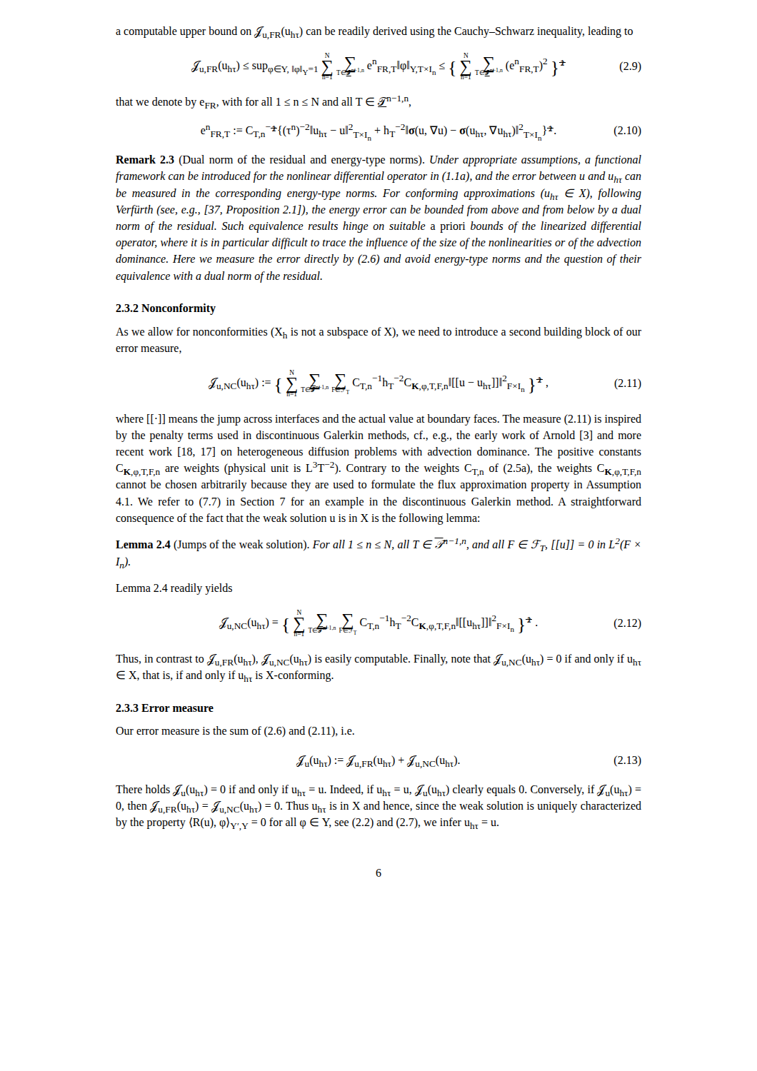a computable upper bound on 𝒥u,FR(uhτ) can be readily derived using the Cauchy–Schwarz inequality, leading to
𝒥u,FR(uhτ) ≤ supφ∈Y, ‖φ‖Y=1 N∑n=1 ∑T∈𝒯n−1,n enFR,T‖φ‖Y,T×In ≤ { N∑n=1 ∑T∈𝒯n−1,n (enFR,T)2 }12 (2.9)
that we denote by eFR, with for all 1 ≤ n ≤ N and all T ∈ 𝒯n−1,n,
enFR,T := CT,n−12{(τn)−2‖uhτ − u‖2T×In + hT−2‖σ(u, ∇u) − σ(uhτ, ∇uhτ)‖2T×In}12. (2.10)
Remark 2.3 (Dual norm of the residual and energy-type norms). Under appropriate assumptions, a functional framework can be introduced for the nonlinear differential operator in (1.1a), and the error between u and uhτ can be measured in the corresponding energy-type norms. For conforming approximations (uhτ ∈ X), following Verfürth (see, e.g., [37, Proposition 2.1]), the energy error can be bounded from above and from below by a dual norm of the residual. Such equivalence results hinge on suitable a priori bounds of the linearized differential operator, where it is in particular difficult to trace the influence of the size of the nonlinearities or of the advection dominance. Here we measure the error directly by (2.6) and avoid energy-type norms and the question of their equivalence with a dual norm of the residual.
2.3.2 Nonconformity
As we allow for nonconformities (Xh is not a subspace of X), we need to introduce a second building block of our error measure,
𝒥u,NC(uhτ) := { N∑n=1 ∑T∈𝒯n−1,n ∑F∈ℱT CT,n−1hT−2CK,φ,T,F,n‖[[u − uhτ]]‖2F×In }12 , (2.11)
where [[·]] means the jump across interfaces and the actual value at boundary faces. The measure (2.11) is inspired by the penalty terms used in discontinuous Galerkin methods, cf., e.g., the early work of Arnold [3] and more recent work [18, 17] on heterogeneous diffusion problems with advection dominance. The positive constants CK,φ,T,F,n are weights (physical unit is L3T−2). Contrary to the weights CT,n of (2.5a), the weights CK,φ,T,F,n cannot be chosen arbitrarily because they are used to formulate the flux approximation property in Assumption 4.1. We refer to (7.7) in Section 7 for an example in the discontinuous Galerkin method. A straightforward consequence of the fact that the weak solution u is in X is the following lemma:
Lemma 2.4 (Jumps of the weak solution). For all 1 ≤ n ≤ N, all T ∈ 𝒯n−1,n, and all F ∈ ℱT, [[u]] = 0 in L2(F × In).
Lemma 2.4 readily yields
𝒥u,NC(uhτ) = { N∑n=1 ∑T∈𝒯n−1,n ∑F∈ℱT CT,n−1hT−2CK,φ,T,F,n‖[[uhτ]]‖2F×In }12 . (2.12)
Thus, in contrast to 𝒥u,FR(uhτ), 𝒥u,NC(uhτ) is easily computable. Finally, note that 𝒥u,NC(uhτ) = 0 if and only if uhτ ∈ X, that is, if and only if uhτ is X-conforming.
2.3.3 Error measure
Our error measure is the sum of (2.6) and (2.11), i.e.
𝒥u(uhτ) := 𝒥u,FR(uhτ) + 𝒥u,NC(uhτ). (2.13)
There holds 𝒥u(uhτ) = 0 if and only if uhτ = u. Indeed, if uhτ = u, 𝒥u(uhτ) clearly equals 0. Conversely, if 𝒥u(uhτ) = 0, then 𝒥u,FR(uhτ) = 𝒥u,NC(uhτ) = 0. Thus uhτ is in X and hence, since the weak solution is uniquely characterized by the property ⟨R(u), φ⟩Y′,Y = 0 for all φ ∈ Y, see (2.2) and (2.7), we infer uhτ = u.
6